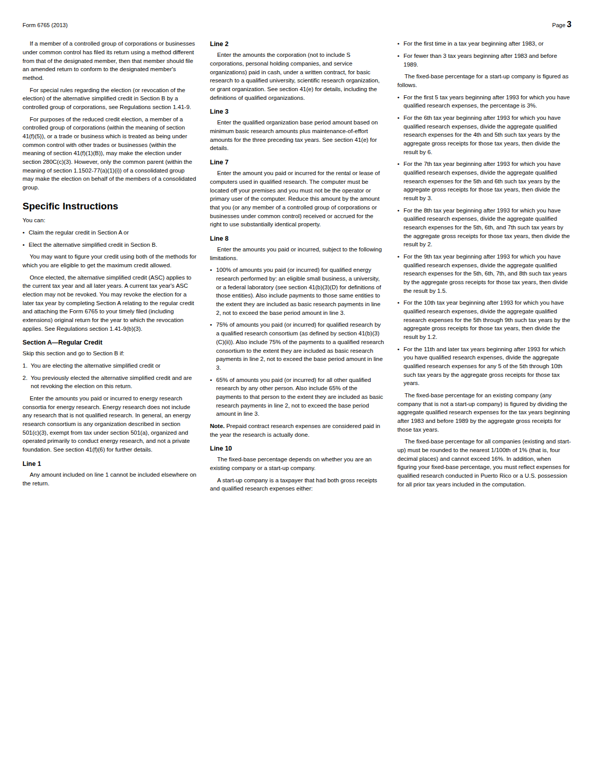Form 6765 (2013)
Page 3
If a member of a controlled group of corporations or businesses under common control has filed its return using a method different from that of the designated member, then that member should file an amended return to conform to the designated member's method.
For special rules regarding the election (or revocation of the election) of the alternative simplified credit in Section B by a controlled group of corporations, see Regulations section 1.41-9.
For purposes of the reduced credit election, a member of a controlled group of corporations (within the meaning of section 41(f)(5)), or a trade or business which is treated as being under common control with other trades or businesses (within the meaning of section 41(f)(1)(B)), may make the election under section 280C(c)(3). However, only the common parent (within the meaning of section 1.1502-77(a)(1)(i)) of a consolidated group may make the election on behalf of the members of a consolidated group.
Specific Instructions
You can:
Claim the regular credit in Section A or
Elect the alternative simplified credit in Section B.
You may want to figure your credit using both of the methods for which you are eligible to get the maximum credit allowed.
Once elected, the alternative simplified credit (ASC) applies to the current tax year and all later years. A current tax year's ASC election may not be revoked. You may revoke the election for a later tax year by completing Section A relating to the regular credit and attaching the Form 6765 to your timely filed (including extensions) original return for the year to which the revocation applies. See Regulations section 1.41-9(b)(3).
Section A—Regular Credit
Skip this section and go to Section B if:
You are electing the alternative simplified credit or
You previously elected the alternative simplified credit and are not revoking the election on this return.
Enter the amounts you paid or incurred to energy research consortia for energy research. Energy research does not include any research that is not qualified research. In general, an energy research consortium is any organization described in section 501(c)(3), exempt from tax under section 501(a), organized and operated primarily to conduct energy research, and not a private foundation. See section 41(f)(6) for further details.
Line 1
Any amount included on line 1 cannot be included elsewhere on the return.
Line 2
Enter the amounts the corporation (not to include S corporations, personal holding companies, and service organizations) paid in cash, under a written contract, for basic research to a qualified university, scientific research organization, or grant organization. See section 41(e) for details, including the definitions of qualified organizations.
Line 3
Enter the qualified organization base period amount based on minimum basic research amounts plus maintenance-of-effort amounts for the three preceding tax years. See section 41(e) for details.
Line 7
Enter the amount you paid or incurred for the rental or lease of computers used in qualified research. The computer must be located off your premises and you must not be the operator or primary user of the computer. Reduce this amount by the amount that you (or any member of a controlled group of corporations or businesses under common control) received or accrued for the right to use substantially identical property.
Line 8
Enter the amounts you paid or incurred, subject to the following limitations.
100% of amounts you paid (or incurred) for qualified energy research performed by: an eligible small business, a university, or a federal laboratory (see section 41(b)(3)(D) for definitions of those entities). Also include payments to those same entities to the extent they are included as basic research payments in line 2, not to exceed the base period amount in line 3.
75% of amounts you paid (or incurred) for qualified research by a qualified research consortium (as defined by section 41(b)(3)(C)(ii)). Also include 75% of the payments to a qualified research consortium to the extent they are included as basic research payments in line 2, not to exceed the base period amount in line 3.
65% of amounts you paid (or incurred) for all other qualified research by any other person. Also include 65% of the payments to that person to the extent they are included as basic research payments in line 2, not to exceed the base period amount in line 3.
Note. Prepaid contract research expenses are considered paid in the year the research is actually done.
Line 10
The fixed-base percentage depends on whether you are an existing company or a start-up company.
A start-up company is a taxpayer that had both gross receipts and qualified research expenses either:
For the first time in a tax year beginning after 1983, or
For fewer than 3 tax years beginning after 1983 and before 1989.
The fixed-base percentage for a start-up company is figured as follows.
For the first 5 tax years beginning after 1993 for which you have qualified research expenses, the percentage is 3%.
For the 6th tax year beginning after 1993 for which you have qualified research expenses, divide the aggregate qualified research expenses for the 4th and 5th such tax years by the aggregate gross receipts for those tax years, then divide the result by 6.
For the 7th tax year beginning after 1993 for which you have qualified research expenses, divide the aggregate qualified research expenses for the 5th and 6th such tax years by the aggregate gross receipts for those tax years, then divide the result by 3.
For the 8th tax year beginning after 1993 for which you have qualified research expenses, divide the aggregate qualified research expenses for the 5th, 6th, and 7th such tax years by the aggregate gross receipts for those tax years, then divide the result by 2.
For the 9th tax year beginning after 1993 for which you have qualified research expenses, divide the aggregate qualified research expenses for the 5th, 6th, 7th, and 8th such tax years by the aggregate gross receipts for those tax years, then divide the result by 1.5.
For the 10th tax year beginning after 1993 for which you have qualified research expenses, divide the aggregate qualified research expenses for the 5th through 9th such tax years by the aggregate gross receipts for those tax years, then divide the result by 1.2.
For the 11th and later tax years beginning after 1993 for which you have qualified research expenses, divide the aggregate qualified research expenses for any 5 of the 5th through 10th such tax years by the aggregate gross receipts for those tax years.
The fixed-base percentage for an existing company (any company that is not a start-up company) is figured by dividing the aggregate qualified research expenses for the tax years beginning after 1983 and before 1989 by the aggregate gross receipts for those tax years.
The fixed-base percentage for all companies (existing and start-up) must be rounded to the nearest 1/100th of 1% (that is, four decimal places) and cannot exceed 16%. In addition, when figuring your fixed-base percentage, you must reflect expenses for qualified research conducted in Puerto Rico or a U.S. possession for all prior tax years included in the computation.